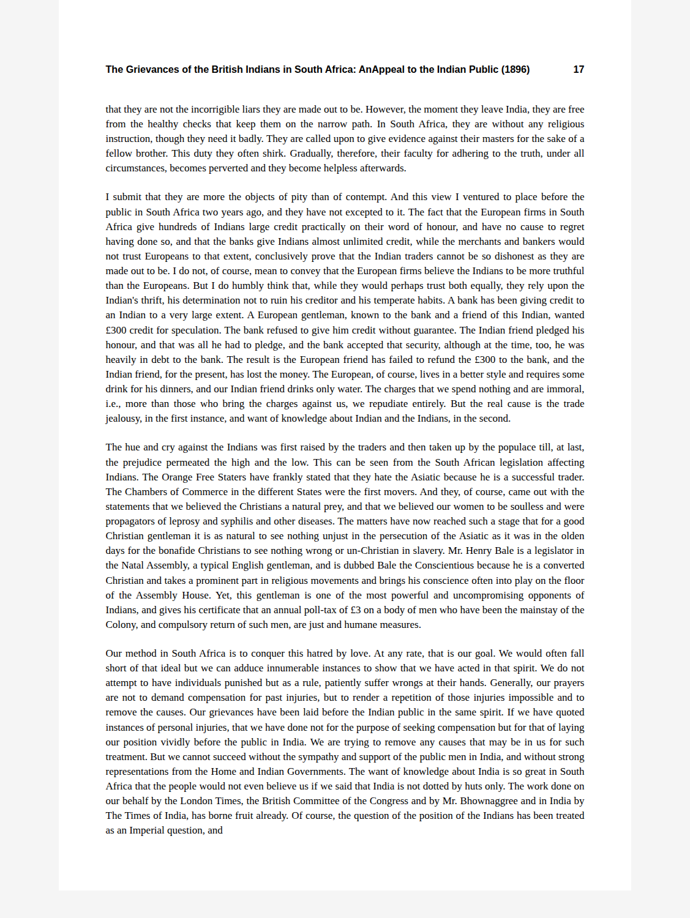The Grievances of the British Indians in South Africa: AnAppeal to the Indian Public (1896) 17
that they are not the incorrigible liars they are made out to be. However, the moment they leave India, they are free from the healthy checks that keep them on the narrow path. In South Africa, they are without any religious instruction, though they need it badly. They are called upon to give evidence against their masters for the sake of a fellow brother. This duty they often shirk. Gradually, therefore, their faculty for adhering to the truth, under all circumstances, becomes perverted and they become helpless afterwards.
I submit that they are more the objects of pity than of contempt. And this view I ventured to place before the public in South Africa two years ago, and they have not excepted to it. The fact that the European firms in South Africa give hundreds of Indians large credit practically on their word of honour, and have no cause to regret having done so, and that the banks give Indians almost unlimited credit, while the merchants and bankers would not trust Europeans to that extent, conclusively prove that the Indian traders cannot be so dishonest as they are made out to be. I do not, of course, mean to convey that the European firms believe the Indians to be more truthful than the Europeans. But I do humbly think that, while they would perhaps trust both equally, they rely upon the Indian's thrift, his determination not to ruin his creditor and his temperate habits. A bank has been giving credit to an Indian to a very large extent. A European gentleman, known to the bank and a friend of this Indian, wanted £300 credit for speculation. The bank refused to give him credit without guarantee. The Indian friend pledged his honour, and that was all he had to pledge, and the bank accepted that security, although at the time, too, he was heavily in debt to the bank. The result is the European friend has failed to refund the £300 to the bank, and the Indian friend, for the present, has lost the money. The European, of course, lives in a better style and requires some drink for his dinners, and our Indian friend drinks only water. The charges that we spend nothing and are immoral, i.e., more than those who bring the charges against us, we repudiate entirely. But the real cause is the trade jealousy, in the first instance, and want of knowledge about Indian and the Indians, in the second.
The hue and cry against the Indians was first raised by the traders and then taken up by the populace till, at last, the prejudice permeated the high and the low. This can be seen from the South African legislation affecting Indians. The Orange Free Staters have frankly stated that they hate the Asiatic because he is a successful trader. The Chambers of Commerce in the different States were the first movers. And they, of course, came out with the statements that we believed the Christians a natural prey, and that we believed our women to be soulless and were propagators of leprosy and syphilis and other diseases. The matters have now reached such a stage that for a good Christian gentleman it is as natural to see nothing unjust in the persecution of the Asiatic as it was in the olden days for the bonafide Christians to see nothing wrong or un-Christian in slavery. Mr. Henry Bale is a legislator in the Natal Assembly, a typical English gentleman, and is dubbed Bale the Conscientious because he is a converted Christian and takes a prominent part in religious movements and brings his conscience often into play on the floor of the Assembly House. Yet, this gentleman is one of the most powerful and uncompromising opponents of Indians, and gives his certificate that an annual poll-tax of £3 on a body of men who have been the mainstay of the Colony, and compulsory return of such men, are just and humane measures.
Our method in South Africa is to conquer this hatred by love. At any rate, that is our goal. We would often fall short of that ideal but we can adduce innumerable instances to show that we have acted in that spirit. We do not attempt to have individuals punished but as a rule, patiently suffer wrongs at their hands. Generally, our prayers are not to demand compensation for past injuries, but to render a repetition of those injuries impossible and to remove the causes. Our grievances have been laid before the Indian public in the same spirit. If we have quoted instances of personal injuries, that we have done not for the purpose of seeking compensation but for that of laying our position vividly before the public in India. We are trying to remove any causes that may be in us for such treatment. But we cannot succeed without the sympathy and support of the public men in India, and without strong representations from the Home and Indian Governments. The want of knowledge about India is so great in South Africa that the people would not even believe us if we said that India is not dotted by huts only. The work done on our behalf by the London Times, the British Committee of the Congress and by Mr. Bhownaggree and in India by The Times of India, has borne fruit already. Of course, the question of the position of the Indians has been treated as an Imperial question, and